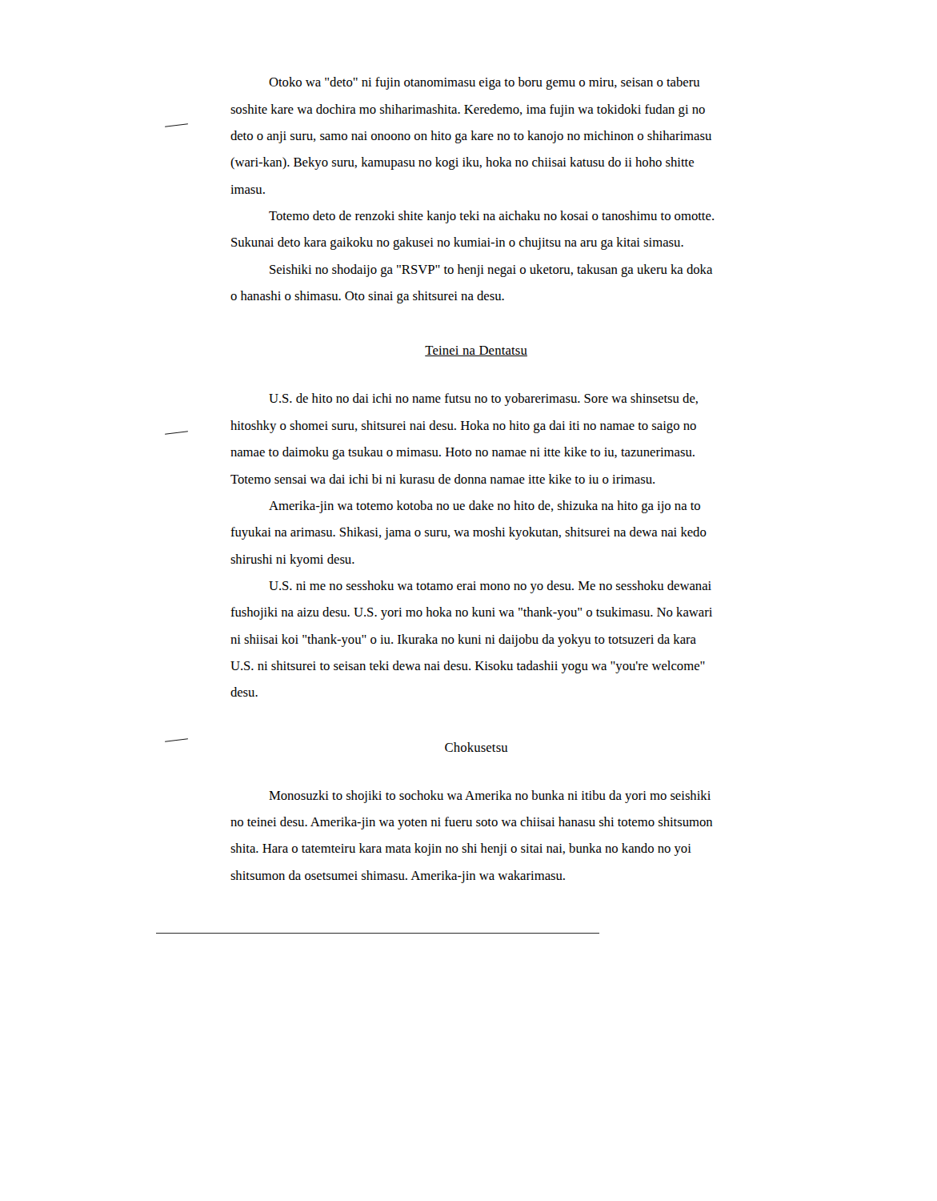Otoko wa "deto" ni fujin otanomimasu eiga to boru gemu o miru, seisan o taberu soshite kare wa dochira mo shiharimashita. Keredemo, ima fujin wa tokidoki fudan gi no deto o anji suru, samo nai onoono on hito ga kare no to kanojo no michinon o shiharimasu (wari-kan). Bekyo suru, kamupasu no kogi iku, hoka no chiisai katusu do ii hoho shitte imasu.
Totemo deto de renzoki shite kanjo teki na aichaku no kosai o tanoshimu to omotte. Sukunai deto kara gaikoku no gakusei no kumiai-in o chujitsu na aru ga kitai simasu.
Seishiki no shodaijo ga "RSVP" to henji negai o uketoru, takusan ga ukeru ka doka o hanashi o shimasu. Oto sinai ga shitsurei na desu.
Teinei na Dentatsu
U.S. de hito no dai ichi no name futsu no to yobarerimasu. Sore wa shinsetsu de, hitoshky o shomei suru, shitsurei nai desu. Hoka no hito ga dai iti no namae to saigo no namae to daimoku ga tsukau o mimasu. Hoto no namae ni itte kike to iu, tazunerimasu. Totemo sensai wa dai ichi bi ni kurasu de donna namae itte kike to iu o irimasu.
Amerika-jin wa totemo kotoba no ue dake no hito de, shizuka na hito ga ijo na to fuyukai na arimasu. Shikasi, jama o suru, wa moshi kyokutan, shitsurei na dewa nai kedo shirushi ni kyomi desu.
U.S. ni me no sesshoku wa totamo erai mono no yo desu. Me no sesshoku dewanai fushojiki na aizu desu. U.S. yori mo hoka no kuni wa "thank-you" o tsukimasu. No kawari ni shiisai koi "thank-you" o iu. Ikuraka no kuni ni daijobu da yokyu to totsuzeri da kara U.S. ni shitsurei to seisan teki dewa nai desu. Kisoku tadashii yogu wa "you're welcome" desu.
Chokusetsu
Monosuzki to shojiki to sochoku wa Amerika no bunka ni itibu da yori mo seishiki no teinei desu. Amerika-jin wa yoten ni fueru soto wa chiisai hanasu shi totemo shitsumon shita. Hara o tatemteiru kara mata kojin no shi henji o sitai nai, bunka no kando no yoi shitsumon da osetsumei shimasu. Amerika-jin wa wakarimasu.